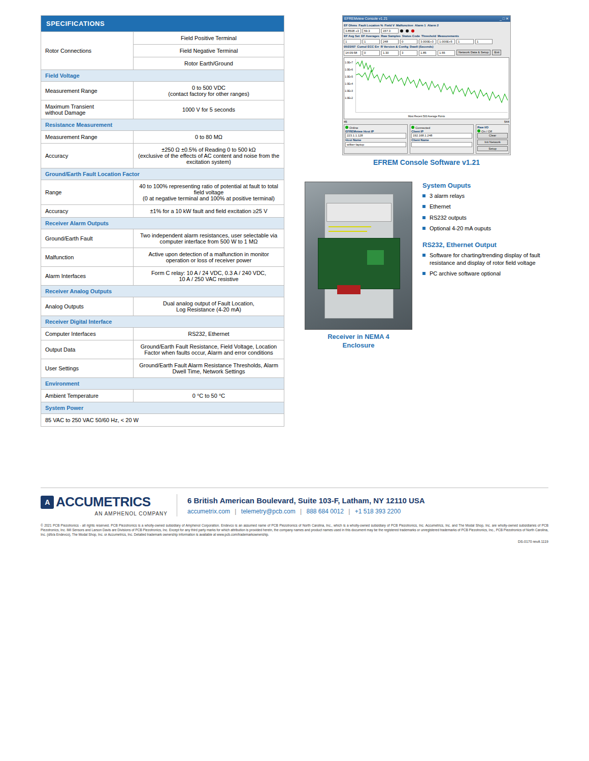| SPECIFICATIONS |
| --- |
| Rotor Connections | Field Positive Terminal |
| Field Negative Terminal |
| Rotor Earth/Ground |
| Field Voltage |
| Measurement Range | 0 to 500 VDC (contact factory for other ranges) |
| Maximum Transient without Damage | 1000 V for 5 seconds |
| Resistance Measurement |
| Measurement Range | 0 to 80 MΩ |
| Accuracy | ±250 Ω ±0.5% of Reading 0 to 500 kΩ (exclusive of the effects of AC content and noise from the excitation system) |
| Ground/Earth Fault Location Factor |
| Range | 40 to 100% representing ratio of potential at fault to total field voltage (0 at negative terminal and 100% at positive terminal) |
| Accuracy | ±1% for a 10 kW fault and field excitation ≥25 V |
| Receiver Alarm Outputs |
| Ground/Earth Fault | Two independent alarm resistances, user selectable via computer interface from 500 W to 1 MΩ |
| Malfunction | Active upon detection of a malfunction in monitor operation or loss of receiver power |
| Alarm Interfaces | Form C relay: 10 A / 24 VDC, 0.3 A / 240 VDC, 10 A / 250 VAC resistive |
| Receiver Analog Outputs |
| Analog Outputs | Dual analog output of Fault Location, Log Resistance (4-20 mA) |
| Receiver Digital Interface |
| Computer Interfaces | RS232, Ethernet |
| Output Data | Ground/Earth Fault Resistance, Field Voltage, Location Factor when faults occur, Alarm and error conditions |
| User Settings | Ground/Earth Fault Alarm Resistance Thresholds, Alarm Dwell Time, Network Settings |
| Environment |
| Ambient Temperature | 0 °C to 50 °C |
| System Power |
| 85 VAC to 250 VAC 50/60 Hz, < 20 W |
EFREMview Console v1.21 _ □ ✕
EF Ohms Fault Location % Field V Malfunction Alarm 1 Alarm 2
3.8508 +3 59.3 157.3
EF Avg Set EF Averages Raw Samples Status Code Threshold Measurements
1 1 248 0 3.000E+3 1.000E+5 1 1
05/22/07 Cumul ECC Err R Version & Config Dwell (Seconds)
14:09:58 0 1.30 3 1.85 1.55 Network Data & Setup Exit
1.0E+7
1.0E+6
1.0E+5
1.0E+4
1.0E+3
1.0E+2
Most Recent 500 Average Points
45 544
Online
EFREMview Host IP
223.1.1.128
Host Name
wilber-laptop
Connected
Client IP
192.168.1.248
Client Name
Raw I/O
On / Off
Clear
Init Network
Setup
EFREM Console Software v1.21
Receiver in NEMA 4
Enclosure
System Ouputs
3 alarm relays
Ethernet
RS232 outputs
Optional 4-20 mA ouputs
RS232, Ethernet Output
Software for charting/trending display of fault resistance and display of rotor field voltage
PC archive software optional
AACCUMETRICS
AN AMPHENOL COMPANY
6 British American Boulevard, Suite 103-F, Latham, NY 12110 USA
accumetrix.com | telemetry@pcb.com | 888 684 0012 | +1 518 393 2200
© 2021 PCB Piezotronics - all rights reserved. PCB Piezotronics is a wholly-owned subsidiary of Amphenol Corporation. Endevco is an assumed name of PCB Piezotronics of North Carolina, Inc., which is a wholly-owned subsidiary of PCB Piezotronics, Inc. Accumetrics, Inc. and The Modal Shop, Inc. are wholly-owned subsidiaries of PCB Piezotronics, Inc. IMI Sensors and Larson Davis are Divisions of PCB Piezotronics, Inc. Except for any third party marks for which attribution is provided herein, the company names and product names used in this document may be the registered trademarks or unregistered trademarks of PCB Piezotronics, Inc., PCB Piezotronics of North Carolina, Inc. (d/b/a Endevco), The Modal Shop, Inc. or Accumetrics, Inc. Detailed trademark ownership information is available at www.pcb.com/trademarkownership.
DS-0170 revA 1119